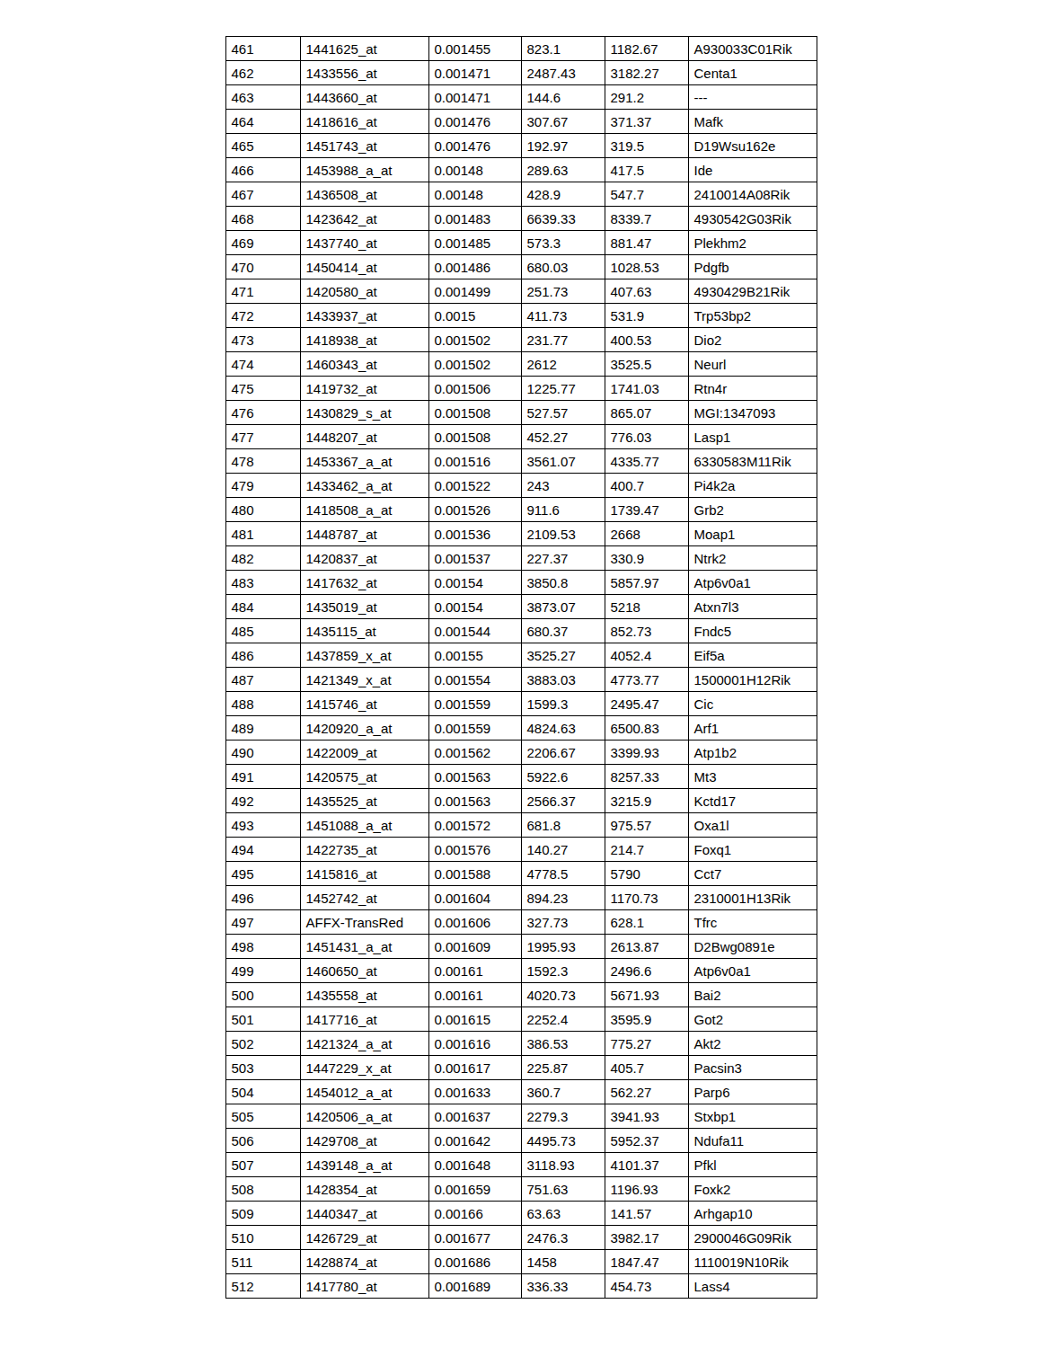| 461 | 1441625_at | 0.001455 | 823.1 | 1182.67 | A930033C01Rik |
| 462 | 1433556_at | 0.001471 | 2487.43 | 3182.27 | Centa1 |
| 463 | 1443660_at | 0.001471 | 144.6 | 291.2 | --- |
| 464 | 1418616_at | 0.001476 | 307.67 | 371.37 | Mafk |
| 465 | 1451743_at | 0.001476 | 192.97 | 319.5 | D19Wsu162e |
| 466 | 1453988_a_at | 0.00148 | 289.63 | 417.5 | Ide |
| 467 | 1436508_at | 0.00148 | 428.9 | 547.7 | 2410014A08Rik |
| 468 | 1423642_at | 0.001483 | 6639.33 | 8339.7 | 4930542G03Rik |
| 469 | 1437740_at | 0.001485 | 573.3 | 881.47 | Plekhm2 |
| 470 | 1450414_at | 0.001486 | 680.03 | 1028.53 | Pdgfb |
| 471 | 1420580_at | 0.001499 | 251.73 | 407.63 | 4930429B21Rik |
| 472 | 1433937_at | 0.0015 | 411.73 | 531.9 | Trp53bp2 |
| 473 | 1418938_at | 0.001502 | 231.77 | 400.53 | Dio2 |
| 474 | 1460343_at | 0.001502 | 2612 | 3525.5 | Neurl |
| 475 | 1419732_at | 0.001506 | 1225.77 | 1741.03 | Rtn4r |
| 476 | 1430829_s_at | 0.001508 | 527.57 | 865.07 | MGI:1347093 |
| 477 | 1448207_at | 0.001508 | 452.27 | 776.03 | Lasp1 |
| 478 | 1453367_a_at | 0.001516 | 3561.07 | 4335.77 | 6330583M11Rik |
| 479 | 1433462_a_at | 0.001522 | 243 | 400.7 | Pi4k2a |
| 480 | 1418508_a_at | 0.001526 | 911.6 | 1739.47 | Grb2 |
| 481 | 1448787_at | 0.001536 | 2109.53 | 2668 | Moap1 |
| 482 | 1420837_at | 0.001537 | 227.37 | 330.9 | Ntrk2 |
| 483 | 1417632_at | 0.00154 | 3850.8 | 5857.97 | Atp6v0a1 |
| 484 | 1435019_at | 0.00154 | 3873.07 | 5218 | Atxn7l3 |
| 485 | 1435115_at | 0.001544 | 680.37 | 852.73 | Fndc5 |
| 486 | 1437859_x_at | 0.00155 | 3525.27 | 4052.4 | Eif5a |
| 487 | 1421349_x_at | 0.001554 | 3883.03 | 4773.77 | 1500001H12Rik |
| 488 | 1415746_at | 0.001559 | 1599.3 | 2495.47 | Cic |
| 489 | 1420920_a_at | 0.001559 | 4824.63 | 6500.83 | Arf1 |
| 490 | 1422009_at | 0.001562 | 2206.67 | 3399.93 | Atp1b2 |
| 491 | 1420575_at | 0.001563 | 5922.6 | 8257.33 | Mt3 |
| 492 | 1435525_at | 0.001563 | 2566.37 | 3215.9 | Kctd17 |
| 493 | 1451088_a_at | 0.001572 | 681.8 | 975.57 | Oxa1l |
| 494 | 1422735_at | 0.001576 | 140.27 | 214.7 | Foxq1 |
| 495 | 1415816_at | 0.001588 | 4778.5 | 5790 | Cct7 |
| 496 | 1452742_at | 0.001604 | 894.23 | 1170.73 | 2310001H13Rik |
| 497 | AFFX-TransRed | 0.001606 | 327.73 | 628.1 | Tfrc |
| 498 | 1451431_a_at | 0.001609 | 1995.93 | 2613.87 | D2Bwg0891e |
| 499 | 1460650_at | 0.00161 | 1592.3 | 2496.6 | Atp6v0a1 |
| 500 | 1435558_at | 0.00161 | 4020.73 | 5671.93 | Bai2 |
| 501 | 1417716_at | 0.001615 | 2252.4 | 3595.9 | Got2 |
| 502 | 1421324_a_at | 0.001616 | 386.53 | 775.27 | Akt2 |
| 503 | 1447229_x_at | 0.001617 | 225.87 | 405.7 | Pacsin3 |
| 504 | 1454012_a_at | 0.001633 | 360.7 | 562.27 | Parp6 |
| 505 | 1420506_a_at | 0.001637 | 2279.3 | 3941.93 | Stxbp1 |
| 506 | 1429708_at | 0.001642 | 4495.73 | 5952.37 | Ndufa11 |
| 507 | 1439148_a_at | 0.001648 | 3118.93 | 4101.37 | Pfkl |
| 508 | 1428354_at | 0.001659 | 751.63 | 1196.93 | Foxk2 |
| 509 | 1440347_at | 0.00166 | 63.63 | 141.57 | Arhgap10 |
| 510 | 1426729_at | 0.001677 | 2476.3 | 3982.17 | 2900046G09Rik |
| 511 | 1428874_at | 0.001686 | 1458 | 1847.47 | 1110019N10Rik |
| 512 | 1417780_at | 0.001689 | 336.33 | 454.73 | Lass4 |